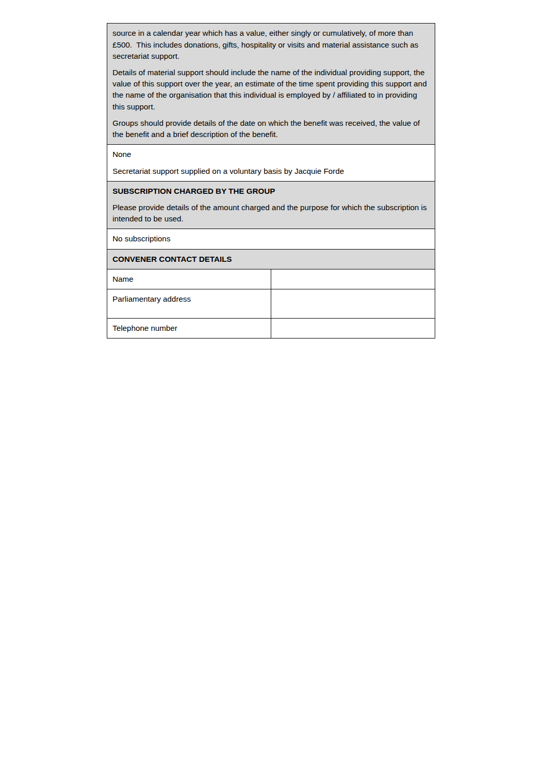| source in a calendar year which has a value, either singly or cumulatively, of more than £500. This includes donations, gifts, hospitality or visits and material assistance such as secretariat support. Details of material support should include the name of the individual providing support, the value of this support over the year, an estimate of the time spent providing this support and the name of the organisation that this individual is employed by / affiliated to in providing this support. Groups should provide details of the date on which the benefit was received, the value of the benefit and a brief description of the benefit. |
| None Secretariat support supplied on a voluntary basis by Jacquie Forde |
| SUBSCRIPTION CHARGED BY THE GROUP Please provide details of the amount charged and the purpose for which the subscription is intended to be used. |
| No subscriptions |
| CONVENER CONTACT DETAILS |
| Name | |
| Parliamentary address | |
| Telephone number | |